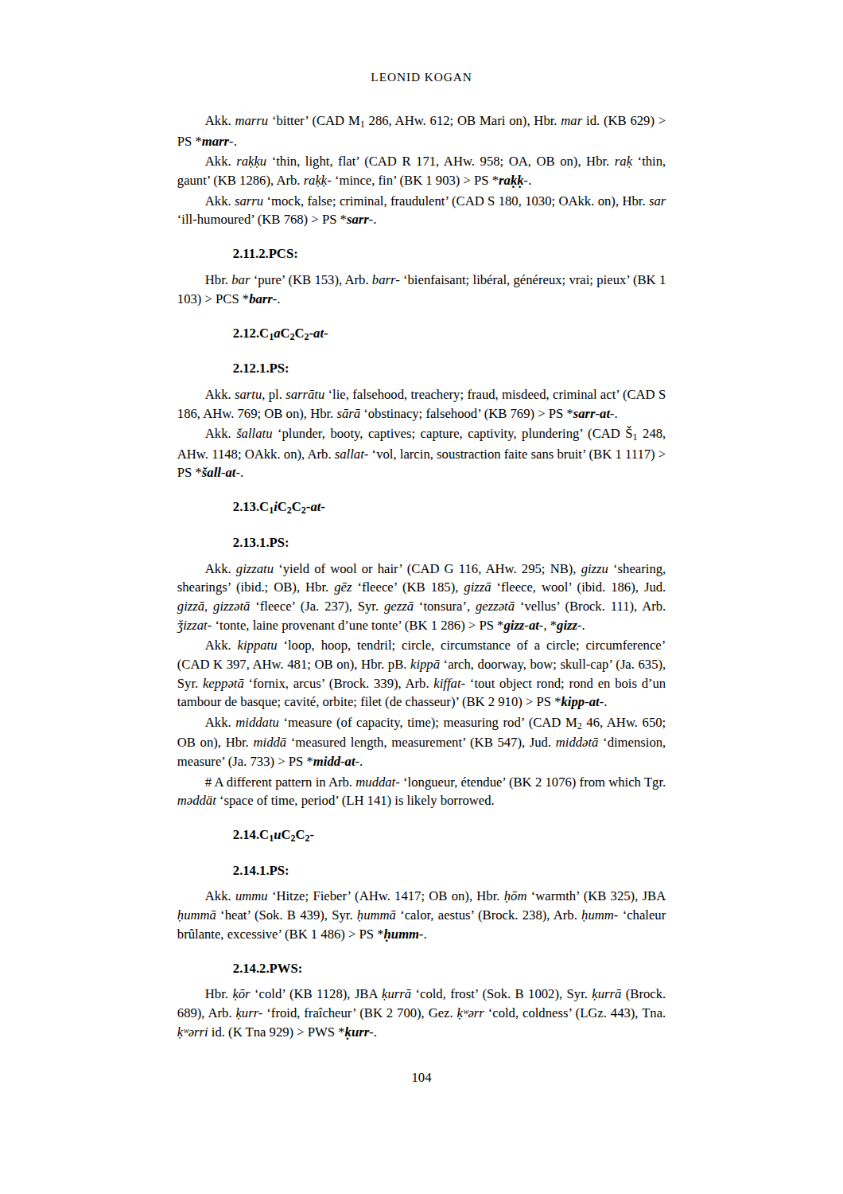LEONID KOGAN
Akk. marru ‘bitter’ (CAD M1 286, AHw. 612; OB Mari on), Hbr. mar id. (KB 629) > PS *marr-.
Akk. raḳḳu ‘thin, light, flat’ (CAD R 171, AHw. 958; OA, OB on), Hbr. raḳ ‘thin, gaunt’ (KB 1286), Arb. raḳḳ- ‘mince, fin’ (BK 1 903) > PS *raḳḳ-.
Akk. sarru ‘mock, false; criminal, fraudulent’ (CAD S 180, 1030; OAkk. on), Hbr. sar ‘ill-humoured’ (KB 768) > PS *sarr-.
2.11.2. PCS:
Hbr. bar ‘pure’ (KB 153), Arb. barr- ‘bienfaisant; libéral, généreux; vrai; pieux’ (BK 1 103) > PCS *barr-.
2.12. C1 a C2 C2-at-
2.12.1. PS:
Akk. sartu, pl. sarrātu ‘lie, falsehood, treachery; fraud, misdeed, criminal act’ (CAD S 186, AHw. 769; OB on), Hbr. sārā ‘obstinacy; falsehood’ (KB 769) > PS *sarr-at-.
Akk. šallatu ‘plunder, booty, captives; capture, captivity, plundering’ (CAD Š1 248, AHw. 1148; OAkk. on), Arb. sallat- ‘vol, larcin, soustraction faite sans bruit’ (BK 1 1117) > PS *šall-at-.
2.13. C1 i C2 C2-at-
2.13.1. PS:
Akk. gizzatu ‘yield of wool or hair’ (CAD G 116, AHw. 295; NB), gizzu ‘shearing, shearings’ (ibid.; OB), Hbr. gēz ‘fleece’ (KB 185), gizzā ‘fleece, wool’ (ibid. 186), Jud. gizzā, gizzətā ‘fleece’ (Ja. 237), Syr. gezzā ‘tonsura’, gezzətā ‘vellus’ (Brock. 111), Arb. ǯizzat- ‘tonte, laine provenant d’une tonte’ (BK 1 286) > PS *gizz-at-, *gizz-.
Akk. kippatu ‘loop, hoop, tendril; circle, circumstance of a circle; circumference’ (CAD K 397, AHw. 481; OB on), Hbr. pB. kippā ‘arch, doorway, bow; skull-cap’ (Ja. 635), Syr. keppətā ‘fornix, arcus’ (Brock. 339), Arb. kiffat- ‘tout object rond; rond en bois d’un tambour de basque; cavité, orbite; filet (de chasseur)’ (BK 2 910) > PS *kipp-at-.
Akk. middatu ‘measure (of capacity, time); measuring rod’ (CAD M2 46, AHw. 650; OB on), Hbr. middā ‘measured length, measurement’ (KB 547), Jud. middətā ‘dimension, measure’ (Ja. 733) > PS *midd-at-.
# A different pattern in Arb. muddat- ‘longueur, étendue’ (BK 2 1076) from which Tgr. məddät ‘space of time, period’ (LH 141) is likely borrowed.
2.14. C1 u C2 C2-
2.14.1. PS:
Akk. ummu ‘Hitze; Fieber’ (AHw. 1417; OB on), Hbr. ḥōm ‘warmth’ (KB 325), JBA ḥummā ‘heat’ (Sok. B 439), Syr. ḥummā ‘calor, aestus’ (Brock. 238), Arb. ḥumm- ‘chaleur brûlante, excessive’ (BK 1 486) > PS *ḥumm-.
2.14.2. PWS:
Hbr. ḳōr ‘cold’ (KB 1128), JBA ḳurrā ‘cold, frost’ (Sok. B 1002), Syr. ḳurrā (Brock. 689), Arb. ḳurr- ‘froid, fraîcheur’ (BK 2 700), Gez. ḳʷərr ‘cold, coldness’ (LGz. 443), Tna. ḳʷərri id. (K Tna 929) > PWS *ḳurr-.
104